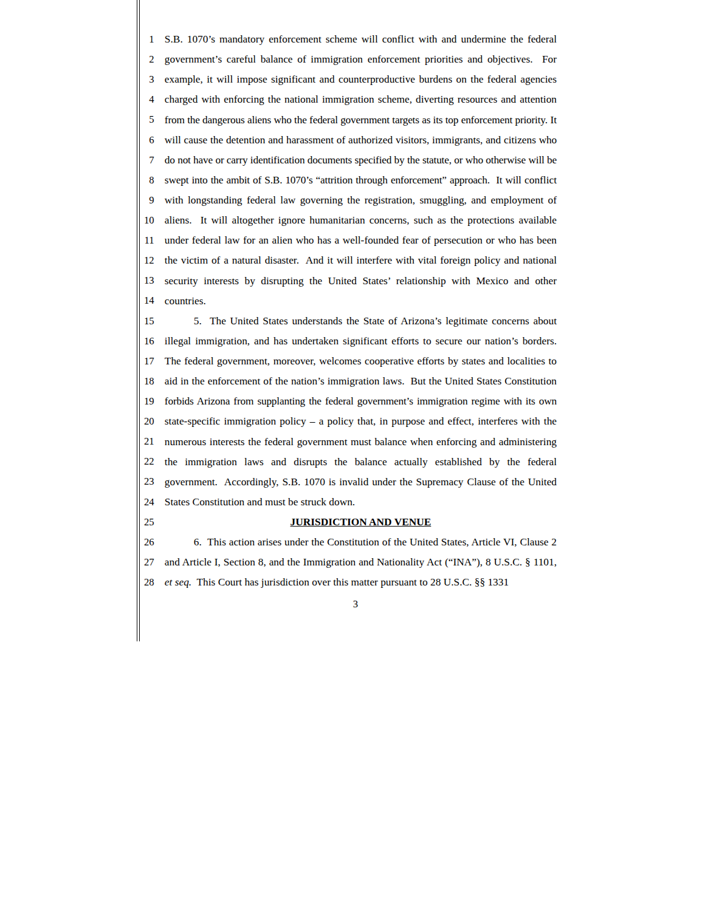1
2
3
4
5
6
7
8
9
10
11
12
13
14
15
16
17
18
19
20
21
22
23
24
25
26
27
28
S.B. 1070’s mandatory enforcement scheme will conflict with and undermine the federal government’s careful balance of immigration enforcement priorities and objectives. For example, it will impose significant and counterproductive burdens on the federal agencies charged with enforcing the national immigration scheme, diverting resources and attention from the dangerous aliens who the federal government targets as its top enforcement priority. It will cause the detention and harassment of authorized visitors, immigrants, and citizens who do not have or carry identification documents specified by the statute, or who otherwise will be swept into the ambit of S.B. 1070’s “attrition through enforcement” approach. It will conflict with longstanding federal law governing the registration, smuggling, and employment of aliens. It will altogether ignore humanitarian concerns, such as the protections available under federal law for an alien who has a well-founded fear of persecution or who has been the victim of a natural disaster. And it will interfere with vital foreign policy and national security interests by disrupting the United States’ relationship with Mexico and other countries.
5. The United States understands the State of Arizona’s legitimate concerns about illegal immigration, and has undertaken significant efforts to secure our nation’s borders. The federal government, moreover, welcomes cooperative efforts by states and localities to aid in the enforcement of the nation’s immigration laws. But the United States Constitution forbids Arizona from supplanting the federal government’s immigration regime with its own state-specific immigration policy – a policy that, in purpose and effect, interferes with the numerous interests the federal government must balance when enforcing and administering the immigration laws and disrupts the balance actually established by the federal government. Accordingly, S.B. 1070 is invalid under the Supremacy Clause of the United States Constitution and must be struck down.
JURISDICTION AND VENUE
6. This action arises under the Constitution of the United States, Article VI, Clause 2 and Article I, Section 8, and the Immigration and Nationality Act (“INA”), 8 U.S.C. § 1101, et seq. This Court has jurisdiction over this matter pursuant to 28 U.S.C. §§ 1331
3